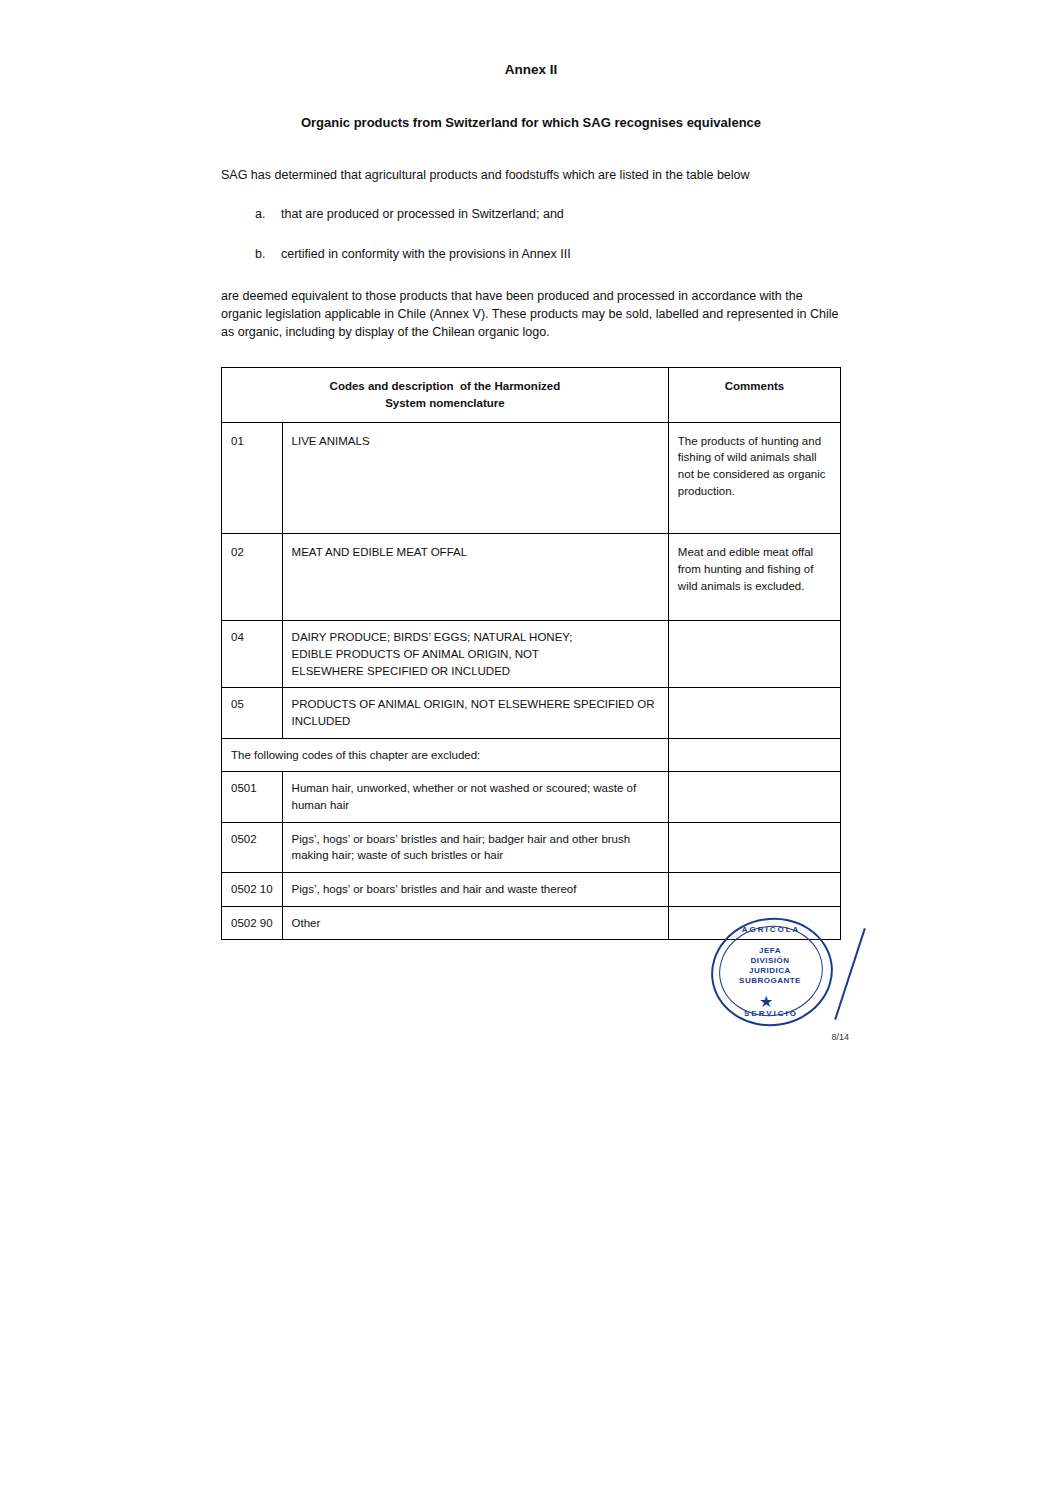Annex II
Organic products from Switzerland for which SAG recognises equivalence
SAG has determined that agricultural products and foodstuffs which are listed in the table below
a. that are produced or processed in Switzerland; and
b. certified in conformity with the provisions in Annex III
are deemed equivalent to those products that have been produced and processed in accordance with the organic legislation applicable in Chile (Annex V). These products may be sold, labelled and represented in Chile as organic, including by display of the Chilean organic logo.
| Codes and description of the Harmonized System nomenclature | Comments |
| --- | --- |
| 01 | LIVE ANIMALS | The products of hunting and fishing of wild animals shall not be considered as organic production. |
| 02 | MEAT AND EDIBLE MEAT OFFAL | Meat and edible meat offal from hunting and fishing of wild animals is excluded. |
| 04 | DAIRY PRODUCE; BIRDS’ EGGS; NATURAL HONEY; EDIBLE PRODUCTS OF ANIMAL ORIGIN, NOT ELSEWHERE SPECIFIED OR INCLUDED | |
| 05 | PRODUCTS OF ANIMAL ORIGIN, NOT ELSEWHERE SPECIFIED OR INCLUDED | |
| The following codes of this chapter are excluded: | |
| 0501 | Human hair, unworked, whether or not washed or scoured; waste of human hair | |
| 0502 | Pigs’, hogs’ or boars’ bristles and hair; badger hair and other brush making hair; waste of such bristles or hair | |
| 0502 10 | Pigs’, hogs’ or boars’ bristles and hair and waste thereof | |
| 0502 90 | Other | |
AGRICOLA
JEFA
DIVISIÓN
JURIDICA
SUBROGANTE
★
SERVICIO
8/14